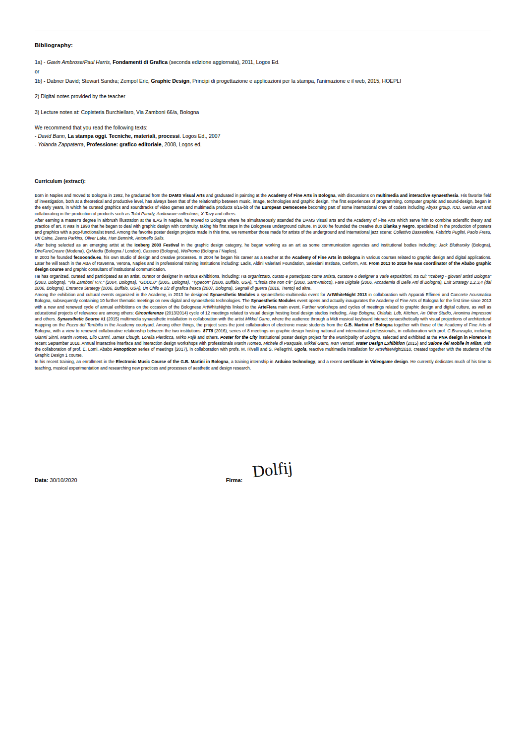Bibliography:
1a) - Gavin Ambrose/Paul Harris, Fondamenti di Grafica (seconda edizione aggiornata), 2011, Logos Ed.
or
1b) - Dabner David; Stewart Sandra; Zempol Eric, Graphic Design, Principi di progettazione e applicazioni per la stampa, l'animazione e il web, 2015, HOEPLI
2) Digital notes provided by the teacher
3) Lecture notes at: Copisteria Burchiellaro, Via Zamboni 66/a, Bologna
We recommend that you read the following texts:
- David Bann, La stampa oggi. Tecniche, materiali, processi. Logos Ed., 2007
- Yolanda Zappaterra, Professione: grafico editoriale, 2008, Logos ed.
Curriculum (extract):
Born in Naples and moved to Bologna in 1992, he graduated from the DAMS Visual Arts and graduated in painting at the Academy of Fine Arts in Bologna, with discussions on multimedia and interactive synaesthesia. His favorite field of investigation, both at a theoretical and productive level, has always been that of the relationship between music, image, technologies and graphic design. The first experiences of programming, computer graphic and sound-design, began in the early years, in which he curated graphics and soundtracks of video games and multimedia products 8/16-bit of the European Demoscene becoming part of some international crew of coders including Abyss group, IOD, Genius Art and collaborating in the production of products such as Total Parody, Audiowave collections, X-Tazy and others.
After earning a master's degree in airbrush illustration at the ILAS in Naples, he moved to Bologna where he simultaneously attended the DAMS visual arts and the Academy of Fine Arts which serve him to combine scientific theory and practice of art. It was in 1998 that he began to deal with graphic design with continuity, taking his first steps in the Bolognese underground culture. In 2000 he founded the creative duo Blanka y Negro, specialized in the production of posters and graphics with a pop-functionalist trend. Among the favorite poster design projects made in this time, we remember those made for artists of the underground and international jazz scene: Collettivo Bassesfere, Fabrizio Puglisi, Paolo Fresu, Uri Caine, Zeena Parkins, Oliver Lake, Han Bennink, Antonello Salis.
After being selected as an emerging artist at the Iceberg 2003 Festival in the graphic design category, he began working as an art as some communication agencies and institutional bodies including: Jack Blutharsky (Bologna), DireFareCreare (Modena), QxMedia (Bologna / London), Cassero (Bologna), WePromo (Bologna / Naples).
In 2003 he founded fecooonde.eu, his own studio of design and creative processes. In 2004 he began his career as a teacher at the Academy of Fine Arts in Bologna in various courses related to graphic design and digital applications. Later he will teach in the ABA of Ravenna, Verona, Naples and in professional training institutions including: Ladis, Aldini Valeriani Foundation, Salesiani Institute, Cerform, Ant. From 2013 to 2019 he was coordinator of the Ababo graphic design course and graphic consultant of institutional communication.
He has organized, curated and participated as an artist, curator or designer in various exhibitions, including: Ha organizzato, curato e partecipato come artista, curatore o designer a varie esposizioni, tra cui: "Iceberg - giovani artisti Bologna" (2003, Bologna), "Via Zamboni V.R." (2004, Bologna), "GDD1.0" (2005, Bologna), "Typecon" (2008, Buffalo, USA), "L'isola che non c'è" (2008, Sant'Antioco), Fare Digitale (2006, Accademia di Belle Arti di Bologna), Exit Strategy 1,2,3,4 (dal 2006, Bologna), Entrance Strategy (2006, Buffalo, USA), Un Chilo e 1/2 di grafica fresca (2007, Bologna), Segnali di guerra (2016, Trento) ed altre.
Among the exhibition and cultural events organized in the Academy, in 2013 he designed Synaesthetic Modules a synaesthetic-multimedia event for ArtWhiteNight 2013 in collaboration with Apparati Effimeri and Concrete Acusmatica Bologna, subsequently containing 10 further thematic meetings on new digital and synaesthetic technologies. The Synaesthetic Modules event opens and actually inaugurates the Academy of Fine Arts of Bologna for the first time since 2013 with a new and renewed cycle of annual exhibitions on the occasion of the Bolognese ArtWhiteNights linked to the ArteFiera main event. Further workshops and cycles of meetings related to graphic design and digital culture, as well as educational projects of relevance are among others: Circonferenze (2013/2014) cycle of 12 meetings related to visual design hosting local design studios including, Aiap Bologna, Chialab, Ldb, Kitchen, An Other Studio, Anonima Impressori and others. Synaesthetic Source #1 (2015) multimedia synaesthetic installation in collaboration with the artist Mikkel Garro, where the audience through a Midi musical keyboard interact synaesthetically with visual projections of architectural mapping on the Pozzo del Terribilia in the Academy courtyard. Among other things, the project sees the joint collaboration of electronic music students from the G.B. Martini of Bologna together with those of the Academy of Fine Arts of Bologna, with a view to renewed collaborative relationship between the two institutions. 8TT8 (2016), series of 8 meetings on graphic design hosting national and international professionals, in collaboration with prof. C.Branzaglia, including Gianni Sinni, Martin Romeo, Elio Carmi, James Clough, Lorella Pierdicca, Mirko Pajè and others. Poster for the City institutional poster design project for the Municipality of Bologna, selected and exhibited at the PNA design in Florence in recent September 2018. Annual interactive interface and interaction design workshops with professionals Martin Romeo, Michele di Pasquale, Mikkel Garro, Ivan Venturi. Water Design Exhibition (2015) and Salone del Mobile in Milan, with the collaboration of prof. E. Lomi. Ababo Panopticon series of meetings (2017), in collaboration with profs. M. Rivelli and S. Pellegrini. Ugola, reactive multimedia installation for ArtWhiteNight2018, created together with the students of the Graphic Design 1 course.
In his recent training, an enrollment in the Electronic Music Course of the G.B. Martini in Bologna, a training internship in Arduino technology, and a recent certificate in Videogame design. He currently dedicates much of his time to teaching, musical experimentation and researching new practices and processes of aesthetic and design research.
Data: 30/10/2020
Firma: Dolfij